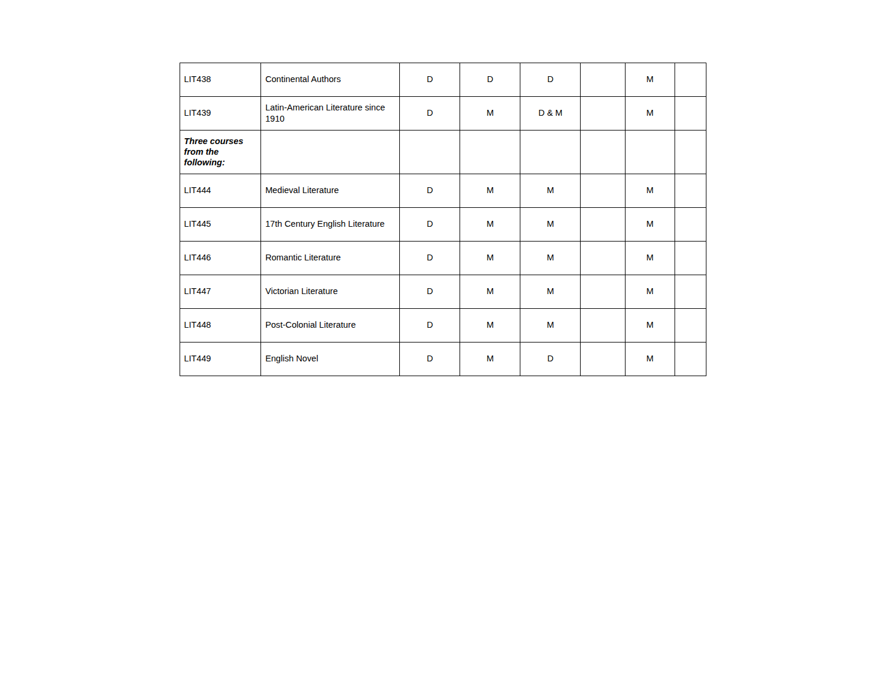| LIT438 | Continental Authors | D | D | D | | M | |
| LIT439 | Latin-American Literature since 1910 | D | M | D & M | | M | |
| Three courses from the following: | | | | | | | |
| LIT444 | Medieval Literature | D | M | M | | M | |
| LIT445 | 17th Century English Literature | D | M | M | | M | |
| LIT446 | Romantic Literature | D | M | M | | M | |
| LIT447 | Victorian Literature | D | M | M | | M | |
| LIT448 | Post-Colonial Literature | D | M | M | | M | |
| LIT449 | English Novel | D | M | D | | M | |